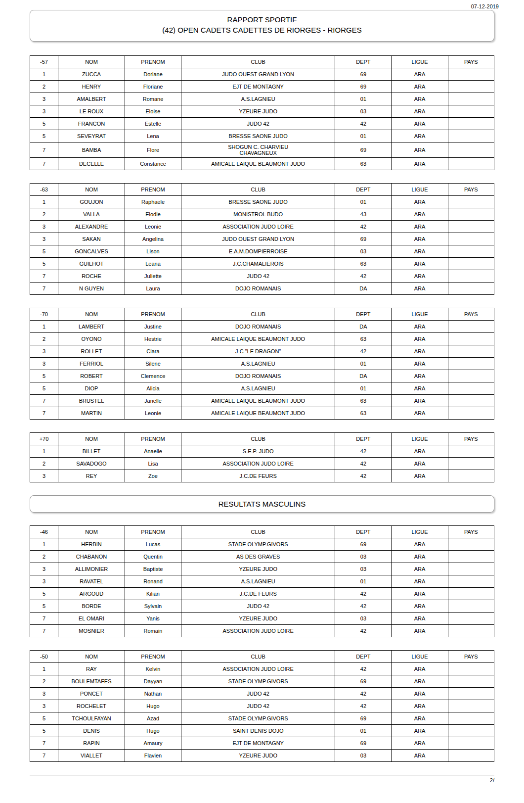07-12-2019
RAPPORT SPORTIF
(42) OPEN CADETS CADETTES DE RIORGES - RIORGES
| -57 | NOM | PRENOM | CLUB | DEPT | LIGUE | PAYS |
| --- | --- | --- | --- | --- | --- | --- |
| 1 | ZUCCA | Doriane | JUDO OUEST GRAND LYON | 69 | ARA | |
| 2 | HENRY | Floriane | EJT DE MONTAGNY | 69 | ARA | |
| 3 | AMALBERT | Romane | A.S.LAGNIEU | 01 | ARA | |
| 3 | LE ROUX | Eloise | YZEURE JUDO | 03 | ARA | |
| 5 | FRANCON | Estelle | JUDO 42 | 42 | ARA | |
| 5 | SEVEYRAT | Lena | BRESSE SAONE JUDO | 01 | ARA | |
| 7 | BAMBA | Flore | SHOGUN C. CHARVIEU CHAVAGNEUX | 69 | ARA | |
| 7 | DECELLE | Constance | AMICALE LAIQUE BEAUMONT JUDO | 63 | ARA | |
| -63 | NOM | PRENOM | CLUB | DEPT | LIGUE | PAYS |
| --- | --- | --- | --- | --- | --- | --- |
| 1 | GOUJON | Raphaele | BRESSE SAONE JUDO | 01 | ARA | |
| 2 | VALLA | Elodie | MONISTROL BUDO | 43 | ARA | |
| 3 | ALEXANDRE | Leonie | ASSOCIATION JUDO LOIRE | 42 | ARA | |
| 3 | SAKAN | Angelina | JUDO OUEST GRAND LYON | 69 | ARA | |
| 5 | GONCALVES | Lison | E.A.M.DOMPIERROISE | 03 | ARA | |
| 5 | GUILHOT | Leana | J.C.CHAMALIEROIS | 63 | ARA | |
| 7 | ROCHE | Juliette | JUDO 42 | 42 | ARA | |
| 7 | N GUYEN | Laura | DOJO ROMANAIS | DA | ARA | |
| -70 | NOM | PRENOM | CLUB | DEPT | LIGUE | PAYS |
| --- | --- | --- | --- | --- | --- | --- |
| 1 | LAMBERT | Justine | DOJO ROMANAIS | DA | ARA | |
| 2 | OYONO | Hestrie | AMICALE LAIQUE BEAUMONT JUDO | 63 | ARA | |
| 3 | ROLLET | Clara | J C "LE DRAGON" | 42 | ARA | |
| 3 | FERRIOL | Silene | A.S.LAGNIEU | 01 | ARA | |
| 5 | ROBERT | Clemence | DOJO ROMANAIS | DA | ARA | |
| 5 | DIOP | Alicia | A.S.LAGNIEU | 01 | ARA | |
| 7 | BRUSTEL | Janelle | AMICALE LAIQUE BEAUMONT JUDO | 63 | ARA | |
| 7 | MARTIN | Leonie | AMICALE LAIQUE BEAUMONT JUDO | 63 | ARA | |
| +70 | NOM | PRENOM | CLUB | DEPT | LIGUE | PAYS |
| --- | --- | --- | --- | --- | --- | --- |
| 1 | BILLET | Anaelle | S.E.P. JUDO | 42 | ARA | |
| 2 | SAVADOGO | Lisa | ASSOCIATION JUDO LOIRE | 42 | ARA | |
| 3 | REY | Zoe | J.C.DE FEURS | 42 | ARA | |
RESULTATS MASCULINS
| -46 | NOM | PRENOM | CLUB | DEPT | LIGUE | PAYS |
| --- | --- | --- | --- | --- | --- | --- |
| 1 | HERBIN | Lucas | STADE OLYMP.GIVORS | 69 | ARA | |
| 2 | CHABANON | Quentin | AS DES GRAVES | 03 | ARA | |
| 3 | ALLIMONIER | Baptiste | YZEURE JUDO | 03 | ARA | |
| 3 | RAVATEL | Ronand | A.S.LAGNIEU | 01 | ARA | |
| 5 | ARGOUD | Kilian | J.C.DE FEURS | 42 | ARA | |
| 5 | BORDE | Sylvain | JUDO 42 | 42 | ARA | |
| 7 | EL OMARI | Yanis | YZEURE JUDO | 03 | ARA | |
| 7 | MOSNIER | Romain | ASSOCIATION JUDO LOIRE | 42 | ARA | |
| -50 | NOM | PRENOM | CLUB | DEPT | LIGUE | PAYS |
| --- | --- | --- | --- | --- | --- | --- |
| 1 | RAY | Kelvin | ASSOCIATION JUDO LOIRE | 42 | ARA | |
| 2 | BOULEMTAFES | Dayyan | STADE OLYMP.GIVORS | 69 | ARA | |
| 3 | PONCET | Nathan | JUDO 42 | 42 | ARA | |
| 3 | ROCHELET | Hugo | JUDO 42 | 42 | ARA | |
| 5 | TCHOULFAYAN | Azad | STADE OLYMP.GIVORS | 69 | ARA | |
| 5 | DENIS | Hugo | SAINT DENIS DOJO | 01 | ARA | |
| 7 | RAPIN | Amaury | EJT DE MONTAGNY | 69 | ARA | |
| 7 | VIALLET | Flavien | YZEURE JUDO | 03 | ARA | |
2/